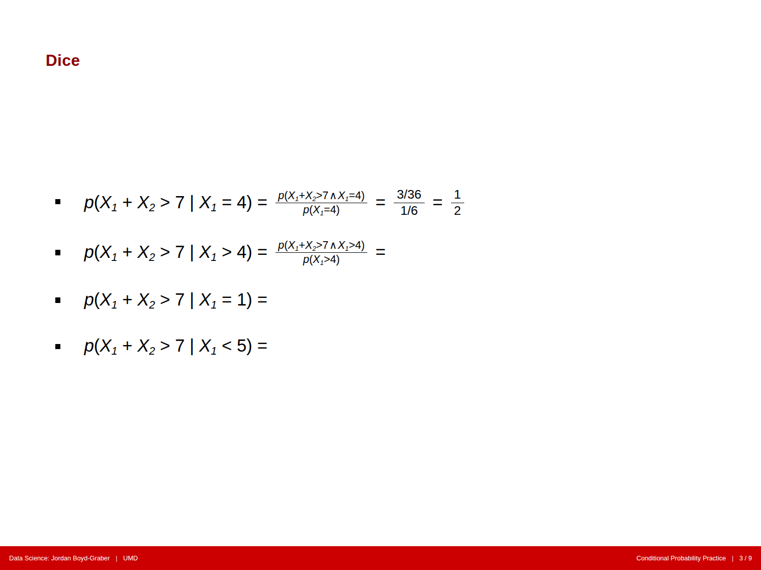Dice
p(X1 + X2 > 7 | X1 = 4) = p(X1+X2>7∧X1=4) p(X1=4) = 3/36 1/6 = 1 2
p(X1 + X2 > 7 | X1 > 4) = p(X1+X2>7∧X1>4) p(X1>4) =
p(X1 + X2 > 7 | X1 = 1) =
p(X1 + X2 > 7 | X1 < 5) =
Data Science: Jordan Boyd-Graber | UMD
Conditional Probability Practice | 3 / 9